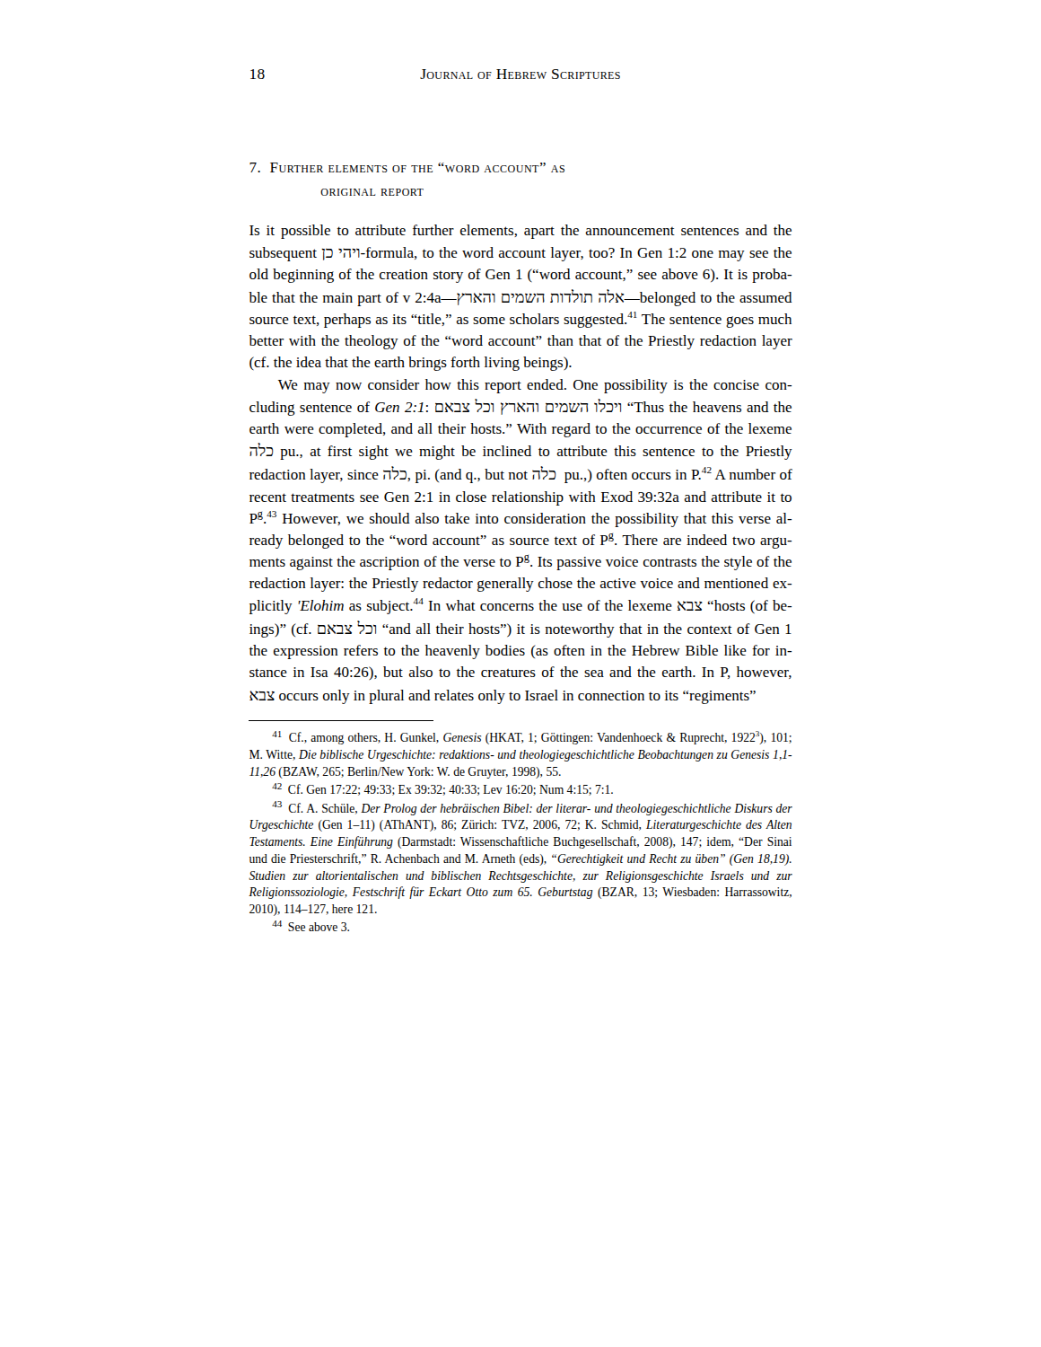18
Journal of Hebrew Scriptures
7. Further elements of the “word account” asoriginal report
Is it possible to attribute further elements, apart the announcement sentences and the subsequent ויהי כן-formula, to the word account layer, too? In Gen 1:2 one may see the old beginning of the creation story of Gen 1 (“word account,” see above 6). It is probable that the main part of v 2:4a—אלה תולדות השמים והארץ—belonged to the assumed source text, perhaps as its “title,” as some scholars suggested.41 The sentence goes much better with the theology of the “word account” than that of the Priestly redaction layer (cf. the idea that the earth brings forth living beings).
We may now consider how this report ended. One possibility is the concise concluding sentence of Gen 2:1: ויכלו השמים והארץ וכל צבאם “Thus the heavens and the earth were completed, and all their hosts.” With regard to the occurrence of the lexeme כלה pu., at first sight we might be inclined to attribute this sentence to the Priestly redaction layer, since כלה, pi. (and q., but not כלה pu.,) often occurs in P.42 A number of recent treatments see Gen 2:1 in close relationship with Exod 39:32a and attribute it to Pg.43 However, we should also take into consideration the possibility that this verse already belonged to the “word account” as source text of Pg. There are indeed two arguments against the ascription of the verse to Pg. Its passive voice contrasts the style of the redaction layer: the Priestly redactor generally chose the active voice and mentioned explicitly 'Elohim as subject.44 In what concerns the use of the lexeme צבא “hosts (of beings)” (cf. וכל צבאם “and all their hosts”) it is noteworthy that in the context of Gen 1 the expression refers to the heavenly bodies (as often in the Hebrew Bible like for instance in Isa 40:26), but also to the creatures of the sea and the earth. In P, however, צבא occurs only in plural and relates only to Israel in connection to its “regiments”
41 Cf., among others, H. Gunkel, Genesis (HKAT, 1; Göttingen: Vandenhoeck & Ruprecht, 19223), 101; M. Witte, Die biblische Urgeschichte: redaktions- und theologiegeschichtliche Beobachtungen zu Genesis 1,1-11,26 (BZAW, 265; Berlin/New York: W. de Gruyter, 1998), 55.
42 Cf. Gen 17:22; 49:33; Ex 39:32; 40:33; Lev 16:20; Num 4:15; 7:1.
43 Cf. A. Schüle, Der Prolog der hebräischen Bibel: der literar- und theologiegeschichtliche Diskurs der Urgeschichte (Gen 1–11) (AThANT), 86; Zürich: TVZ, 2006, 72; K. Schmid, Literaturgeschichte des Alten Testaments. Eine Einführung (Darmstadt: Wissenschaftliche Buchgesellschaft, 2008), 147; idem, “Der Sinai und die Priesterschrift,” R. Achenbach and M. Arneth (eds), “Gerechtigkeit und Recht zu üben” (Gen 18,19). Studien zur altorientalischen und biblischen Rechtsgeschichte, zur Religionsgeschichte Israels und zur Religionssoziologie, Festschrift für Eckart Otto zum 65. Geburtstag (BZAR, 13; Wiesbaden: Harrassowitz, 2010), 114–127, here 121.
44 See above 3.